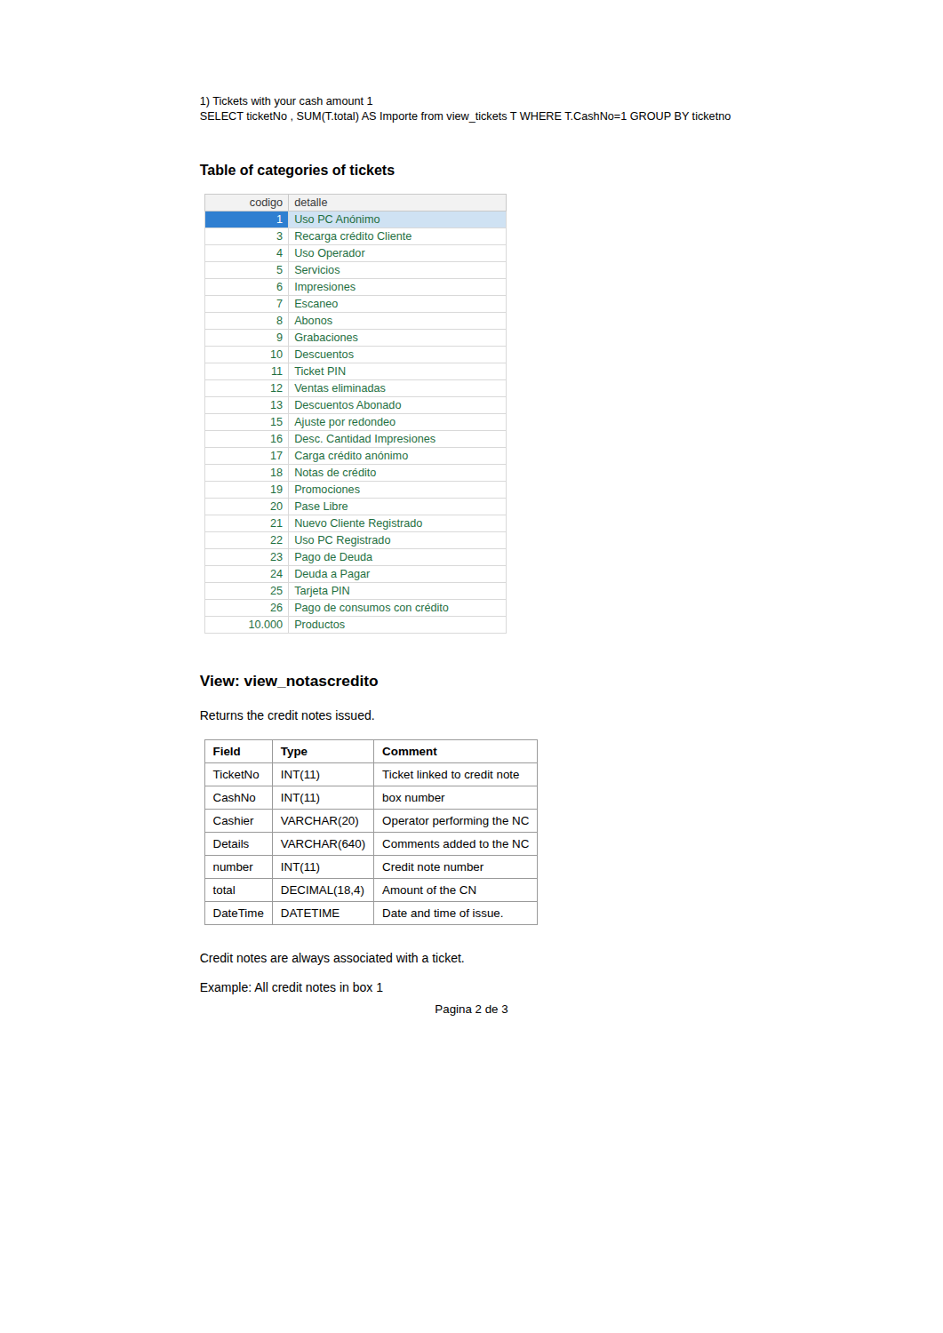1) Tickets with your cash amount 1
SELECT ticketNo , SUM(T.total) AS Importe from view_tickets T WHERE T.CashNo=1 GROUP BY ticketno
Table of categories of tickets
| codigo | detalle |
| --- | --- |
| 1 | Uso PC Anónimo |
| 3 | Recarga crédito Cliente |
| 4 | Uso Operador |
| 5 | Servicios |
| 6 | Impresiones |
| 7 | Escaneo |
| 8 | Abonos |
| 9 | Grabaciones |
| 10 | Descuentos |
| 11 | Ticket PIN |
| 12 | Ventas eliminadas |
| 13 | Descuentos Abonado |
| 15 | Ajuste por redondeo |
| 16 | Desc. Cantidad Impresiones |
| 17 | Carga crédito anónimo |
| 18 | Notas de crédito |
| 19 | Promociones |
| 20 | Pase Libre |
| 21 | Nuevo Cliente Registrado |
| 22 | Uso PC Registrado |
| 23 | Pago de Deuda |
| 24 | Deuda a Pagar |
| 25 | Tarjeta PIN |
| 26 | Pago de consumos con crédito |
| 10.000 | Productos |
View: view_notascredito
Returns the credit notes issued.
| Field | Type | Comment |
| --- | --- | --- |
| TicketNo | INT(11) | Ticket linked to credit note |
| CashNo | INT(11) | box number |
| Cashier | VARCHAR(20) | Operator performing the NC |
| Details | VARCHAR(640) | Comments added to the NC |
| number | INT(11) | Credit note number |
| total | DECIMAL(18,4) | Amount of the CN |
| DateTime | DATETIME | Date and time of issue. |
Credit notes are always associated with a ticket.
Example: All credit notes in box 1
Pagina 2 de 3